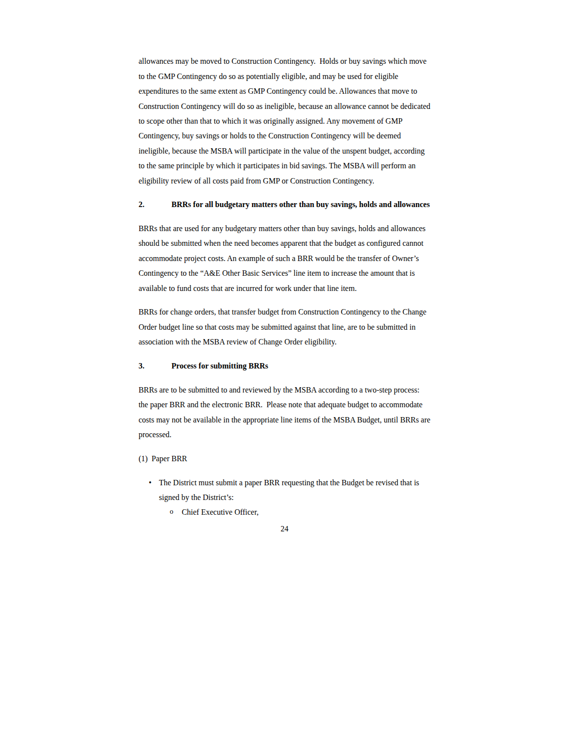allowances may be moved to Construction Contingency. Holds or buy savings which move to the GMP Contingency do so as potentially eligible, and may be used for eligible expenditures to the same extent as GMP Contingency could be. Allowances that move to Construction Contingency will do so as ineligible, because an allowance cannot be dedicated to scope other than that to which it was originally assigned. Any movement of GMP Contingency, buy savings or holds to the Construction Contingency will be deemed ineligible, because the MSBA will participate in the value of the unspent budget, according to the same principle by which it participates in bid savings. The MSBA will perform an eligibility review of all costs paid from GMP or Construction Contingency.
2. BRRs for all budgetary matters other than buy savings, holds and allowances
BRRs that are used for any budgetary matters other than buy savings, holds and allowances should be submitted when the need becomes apparent that the budget as configured cannot accommodate project costs. An example of such a BRR would be the transfer of Owner’s Contingency to the “A&E Other Basic Services” line item to increase the amount that is available to fund costs that are incurred for work under that line item.
BRRs for change orders, that transfer budget from Construction Contingency to the Change Order budget line so that costs may be submitted against that line, are to be submitted in association with the MSBA review of Change Order eligibility.
3. Process for submitting BRRs
BRRs are to be submitted to and reviewed by the MSBA according to a two-step process: the paper BRR and the electronic BRR. Please note that adequate budget to accommodate costs may not be available in the appropriate line items of the MSBA Budget, until BRRs are processed.
(1) Paper BRR
The District must submit a paper BRR requesting that the Budget be revised that is signed by the District’s:
Chief Executive Officer,
24